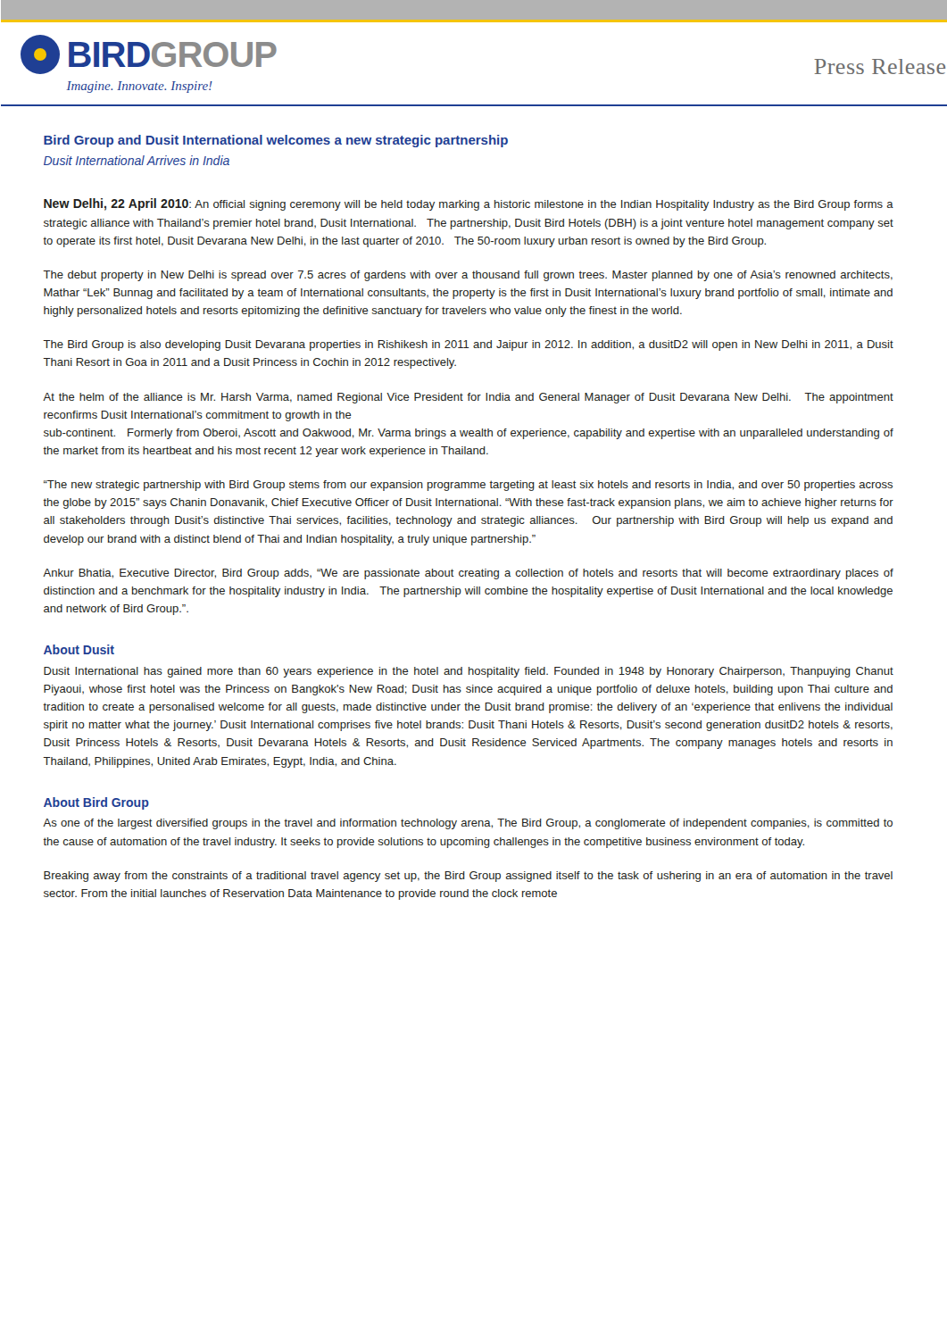BIRD GROUP
Imagine. Innovate. Inspire!
Press Release
Bird Group and Dusit International welcomes a new strategic partnership
Dusit International Arrives in India
New Delhi, 22 April 2010: An official signing ceremony will be held today marking a historic milestone in the Indian Hospitality Industry as the Bird Group forms a strategic alliance with Thailand’s premier hotel brand, Dusit International. The partnership, Dusit Bird Hotels (DBH) is a joint venture hotel management company set to operate its first hotel, Dusit Devarana New Delhi, in the last quarter of 2010. The 50-room luxury urban resort is owned by the Bird Group.
The debut property in New Delhi is spread over 7.5 acres of gardens with over a thousand full grown trees. Master planned by one of Asia’s renowned architects, Mathar “Lek” Bunnag and facilitated by a team of International consultants, the property is the first in Dusit International’s luxury brand portfolio of small, intimate and highly personalized hotels and resorts epitomizing the definitive sanctuary for travelers who value only the finest in the world.
The Bird Group is also developing Dusit Devarana properties in Rishikesh in 2011 and Jaipur in 2012. In addition, a dusitD2 will open in New Delhi in 2011, a Dusit Thani Resort in Goa in 2011 and a Dusit Princess in Cochin in 2012 respectively.
At the helm of the alliance is Mr. Harsh Varma, named Regional Vice President for India and General Manager of Dusit Devarana New Delhi. The appointment reconfirms Dusit International’s commitment to growth in the
sub-continent. Formerly from Oberoi, Ascott and Oakwood, Mr. Varma brings a wealth of experience, capability and expertise with an unparalleled understanding of the market from its heartbeat and his most recent 12 year work experience in Thailand.
“The new strategic partnership with Bird Group stems from our expansion programme targeting at least six hotels and resorts in India, and over 50 properties across the globe by 2015” says Chanin Donavanik, Chief Executive Officer of Dusit International. “With these fast-track expansion plans, we aim to achieve higher returns for all stakeholders through Dusit’s distinctive Thai services, facilities, technology and strategic alliances. Our partnership with Bird Group will help us expand and develop our brand with a distinct blend of Thai and Indian hospitality, a truly unique partnership.”
Ankur Bhatia, Executive Director, Bird Group adds, “We are passionate about creating a collection of hotels and resorts that will become extraordinary places of distinction and a benchmark for the hospitality industry in India. The partnership will combine the hospitality expertise of Dusit International and the local knowledge and network of Bird Group.”.
About Dusit
Dusit International has gained more than 60 years experience in the hotel and hospitality field. Founded in 1948 by Honorary Chairperson, Thanpuying Chanut Piyaoui, whose first hotel was the Princess on Bangkok's New Road; Dusit has since acquired a unique portfolio of deluxe hotels, building upon Thai culture and tradition to create a personalised welcome for all guests, made distinctive under the Dusit brand promise: the delivery of an ‘experience that enlivens the individual spirit no matter what the journey.’ Dusit International comprises five hotel brands: Dusit Thani Hotels & Resorts, Dusit’s second generation dusitD2 hotels & resorts, Dusit Princess Hotels & Resorts, Dusit Devarana Hotels & Resorts, and Dusit Residence Serviced Apartments. The company manages hotels and resorts in Thailand, Philippines, United Arab Emirates, Egypt, India, and China.
About Bird Group
As one of the largest diversified groups in the travel and information technology arena, The Bird Group, a conglomerate of independent companies, is committed to the cause of automation of the travel industry. It seeks to provide solutions to upcoming challenges in the competitive business environment of today.
Breaking away from the constraints of a traditional travel agency set up, the Bird Group assigned itself to the task of ushering in an era of automation in the travel sector. From the initial launches of Reservation Data Maintenance to provide round the clock remote